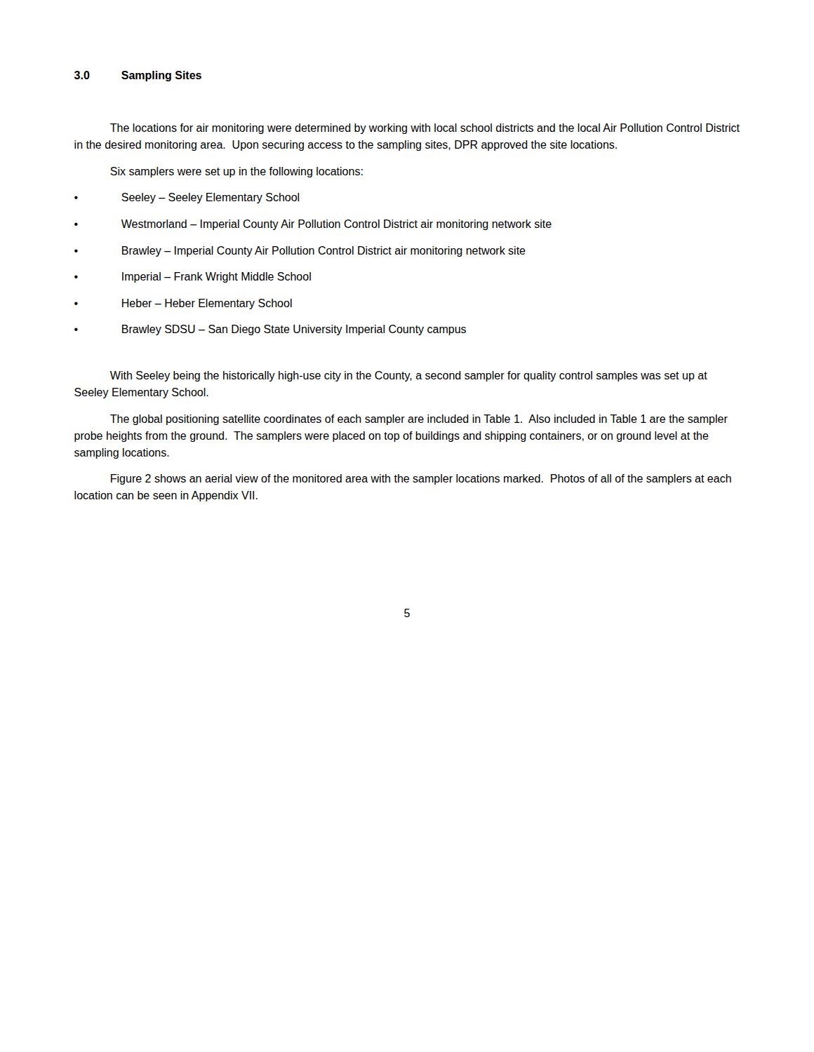3.0 Sampling Sites
The locations for air monitoring were determined by working with local school districts and the local Air Pollution Control District in the desired monitoring area. Upon securing access to the sampling sites, DPR approved the site locations.
Six samplers were set up in the following locations:
Seeley – Seeley Elementary School
Westmorland – Imperial County Air Pollution Control District air monitoring network site
Brawley – Imperial County Air Pollution Control District air monitoring network site
Imperial – Frank Wright Middle School
Heber – Heber Elementary School
Brawley SDSU – San Diego State University Imperial County campus
With Seeley being the historically high-use city in the County, a second sampler for quality control samples was set up at Seeley Elementary School.
The global positioning satellite coordinates of each sampler are included in Table 1. Also included in Table 1 are the sampler probe heights from the ground. The samplers were placed on top of buildings and shipping containers, or on ground level at the sampling locations.
Figure 2 shows an aerial view of the monitored area with the sampler locations marked. Photos of all of the samplers at each location can be seen in Appendix VII.
5